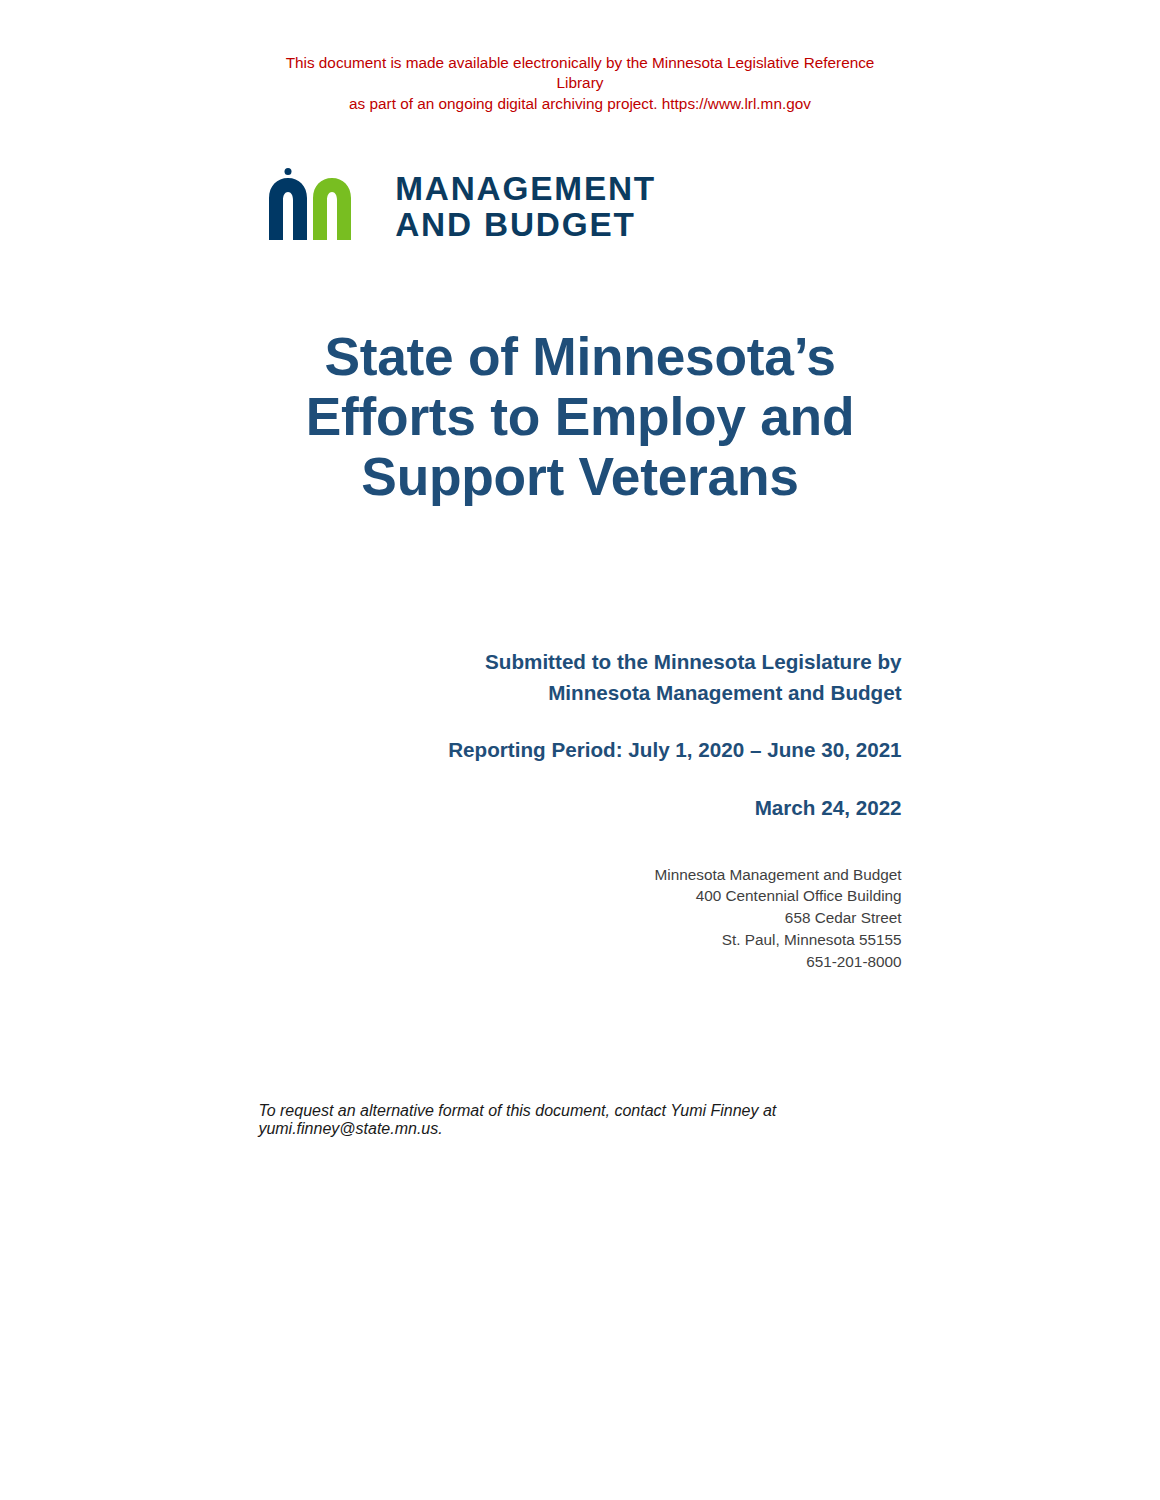This document is made available electronically by the Minnesota Legislative Reference Library
as part of an ongoing digital archiving project. https://www.lrl.mn.gov
Management
and Budget
State of Minnesota’s Efforts to Employ and Support Veterans
Submitted to the Minnesota Legislature by
Minnesota Management and Budget
Reporting Period: July 1, 2020 – June 30, 2021
March 24, 2022
Minnesota Management and Budget
400 Centennial Office Building
658 Cedar Street
St. Paul, Minnesota 55155
651-201-8000
To request an alternative format of this document, contact Yumi Finney at yumi.finney@state.mn.us.